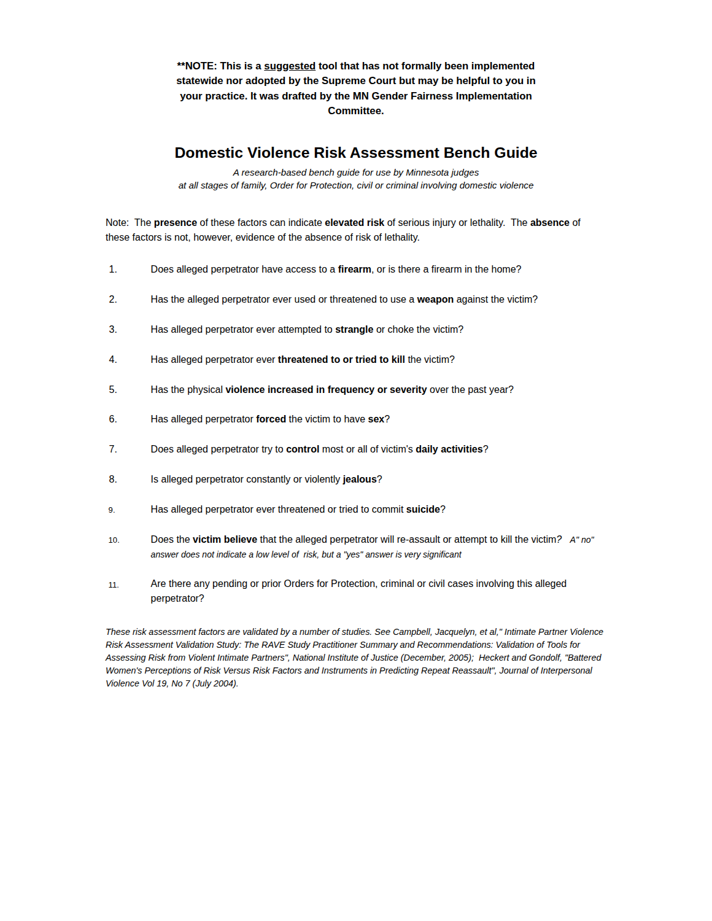**NOTE: This is a suggested tool that has not formally been implemented statewide nor adopted by the Supreme Court but may be helpful to you in your practice. It was drafted by the MN Gender Fairness Implementation Committee.
Domestic Violence Risk Assessment Bench Guide
A research-based bench guide for use by Minnesota judges
at all stages of family, Order for Protection, civil or criminal involving domestic violence
Note: The presence of these factors can indicate elevated risk of serious injury or lethality. The absence of these factors is not, however, evidence of the absence of risk of lethality.
Does alleged perpetrator have access to a firearm, or is there a firearm in the home?
Has the alleged perpetrator ever used or threatened to use a weapon against the victim?
Has alleged perpetrator ever attempted to strangle or choke the victim?
Has alleged perpetrator ever threatened to or tried to kill the victim?
Has the physical violence increased in frequency or severity over the past year?
Has alleged perpetrator forced the victim to have sex?
Does alleged perpetrator try to control most or all of victim's daily activities?
Is alleged perpetrator constantly or violently jealous?
Has alleged perpetrator ever threatened or tried to commit suicide?
Does the victim believe that the alleged perpetrator will re-assault or attempt to kill the victim? A" no" answer does not indicate a low level of risk, but a "yes" answer is very significant
Are there any pending or prior Orders for Protection, criminal or civil cases involving this alleged perpetrator?
These risk assessment factors are validated by a number of studies. See Campbell, Jacquelyn, et al," Intimate Partner Violence Risk Assessment Validation Study: The RAVE Study Practitioner Summary and Recommendations: Validation of Tools for Assessing Risk from Violent Intimate Partners", National Institute of Justice (December, 2005); Heckert and Gondolf, "Battered Women's Perceptions of Risk Versus Risk Factors and Instruments in Predicting Repeat Reassault", Journal of Interpersonal Violence Vol 19, No 7 (July 2004).